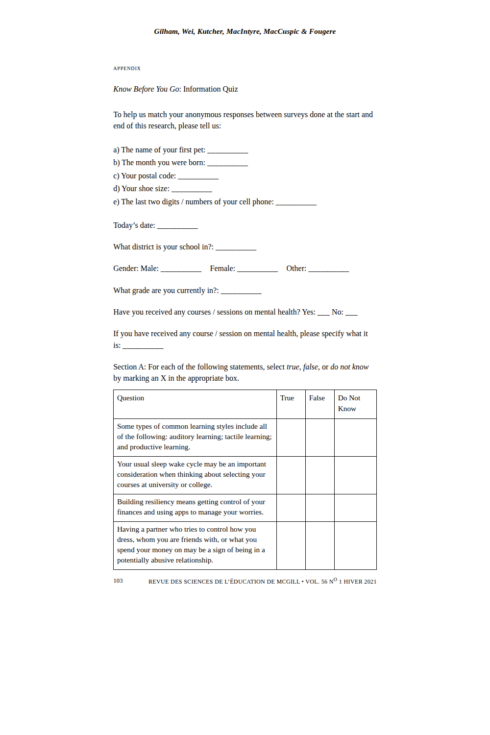Gilham, Wei, Kutcher, MacIntyre, MacCuspic & Fougere
APPENDIX
Know Before You Go: Information Quiz
To help us match your anonymous responses between surveys done at the start and end of this research, please tell us:
a) The name of your first pet: __________
b) The month you were born: __________
c) Your postal code: __________
d) Your shoe size: __________
e) The last two digits / numbers of your cell phone: __________
Today’s date: __________
What district is your school in?: __________
Gender: Male: __________ Female: __________ Other: __________
What grade are you currently in?: __________
Have you received any courses / sessions on mental health? Yes: ___ No: ___
If you have received any course / session on mental health, please specify what it is: __________
Section A: For each of the following statements, select true, false, or do not know by marking an X in the appropriate box.
| Question | True | False | Do Not Know |
| --- | --- | --- | --- |
| Some types of common learning styles include all of the following: auditory learning; tactile learning; and productive learning. | | | |
| Your usual sleep wake cycle may be an important consideration when thinking about selecting your courses at university or college. | | | |
| Building resiliency means getting control of your finances and using apps to manage your worries. | | | |
| Having a partner who tries to control how you dress, whom you are friends with, or what you spend your money on may be a sign of being in a potentially abusive relationship. | | | |
103 Revue des sciences de l’éducation de McGill • Vol. 56 No 1 Hiver 2021